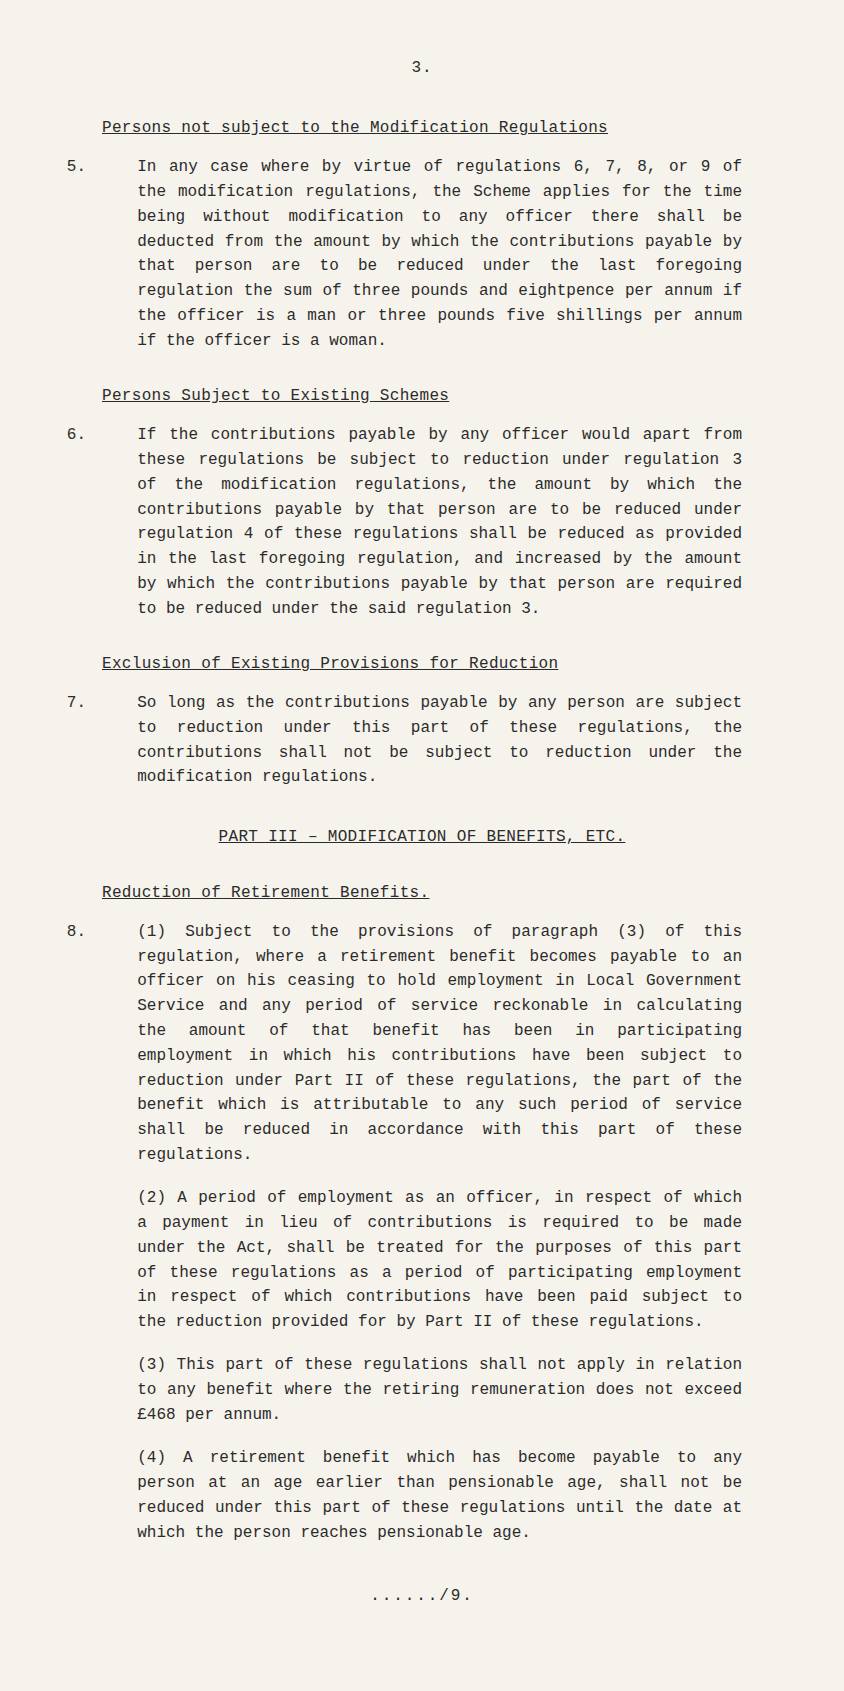3.
Persons not subject to the Modification Regulations
5. In any case where by virtue of regulations 6, 7, 8, or 9 of the modification regulations, the Scheme applies for the time being without modification to any officer there shall be deducted from the amount by which the contributions payable by that person are to be reduced under the last foregoing regulation the sum of three pounds and eightpence per annum if the officer is a man or three pounds five shillings per annum if the officer is a woman.
Persons Subject to Existing Schemes
6. If the contributions payable by any officer would apart from these regulations be subject to reduction under regulation 3 of the modification regulations, the amount by which the contributions payable by that person are to be reduced under regulation 4 of these regulations shall be reduced as provided in the last foregoing regulation, and increased by the amount by which the contributions payable by that person are required to be reduced under the said regulation 3.
Exclusion of Existing Provisions for Reduction
7. So long as the contributions payable by any person are subject to reduction under this part of these regulations, the contributions shall not be subject to reduction under the modification regulations.
PART III – MODIFICATION OF BENEFITS, ETC.
Reduction of Retirement Benefits.
8.(1) Subject to the provisions of paragraph (3) of this regulation, where a retirement benefit becomes payable to an officer on his ceasing to hold employment in Local Government Service and any period of service reckonable in calculating the amount of that benefit has been in participating employment in which his contributions have been subject to reduction under Part II of these regulations, the part of the benefit which is attributable to any such period of service shall be reduced in accordance with this part of these regulations.
(2) A period of employment as an officer, in respect of which a payment in lieu of contributions is required to be made under the Act, shall be treated for the purposes of this part of these regulations as a period of participating employment in respect of which contributions have been paid subject to the reduction provided for by Part II of these regulations.
(3) This part of these regulations shall not apply in relation to any benefit where the retiring remuneration does not exceed £468 per annum.
(4) A retirement benefit which has become payable to any person at an age earlier than pensionable age, shall not be reduced under this part of these regulations until the date at which the person reaches pensionable age.
....../9.